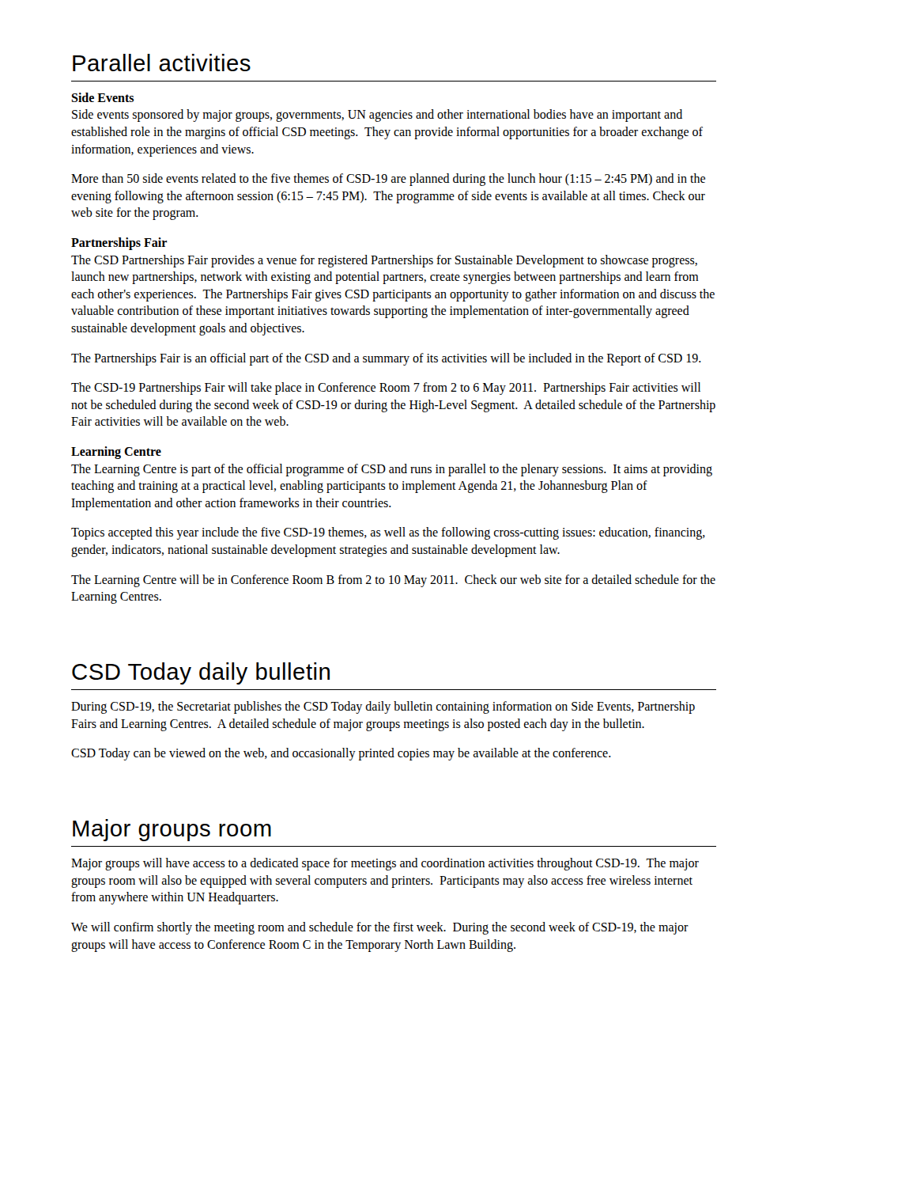Parallel activities
Side Events
Side events sponsored by major groups, governments, UN agencies and other international bodies have an important and established role in the margins of official CSD meetings. They can provide informal opportunities for a broader exchange of information, experiences and views.
More than 50 side events related to the five themes of CSD-19 are planned during the lunch hour (1:15 – 2:45 PM) and in the evening following the afternoon session (6:15 – 7:45 PM). The programme of side events is available at all times. Check our web site for the program.
Partnerships Fair
The CSD Partnerships Fair provides a venue for registered Partnerships for Sustainable Development to showcase progress, launch new partnerships, network with existing and potential partners, create synergies between partnerships and learn from each other's experiences. The Partnerships Fair gives CSD participants an opportunity to gather information on and discuss the valuable contribution of these important initiatives towards supporting the implementation of inter-governmentally agreed sustainable development goals and objectives.
The Partnerships Fair is an official part of the CSD and a summary of its activities will be included in the Report of CSD 19.
The CSD-19 Partnerships Fair will take place in Conference Room 7 from 2 to 6 May 2011. Partnerships Fair activities will not be scheduled during the second week of CSD-19 or during the High-Level Segment. A detailed schedule of the Partnership Fair activities will be available on the web.
Learning Centre
The Learning Centre is part of the official programme of CSD and runs in parallel to the plenary sessions. It aims at providing teaching and training at a practical level, enabling participants to implement Agenda 21, the Johannesburg Plan of Implementation and other action frameworks in their countries.
Topics accepted this year include the five CSD-19 themes, as well as the following cross-cutting issues: education, financing, gender, indicators, national sustainable development strategies and sustainable development law.
The Learning Centre will be in Conference Room B from 2 to 10 May 2011. Check our web site for a detailed schedule for the Learning Centres.
CSD Today daily bulletin
During CSD-19, the Secretariat publishes the CSD Today daily bulletin containing information on Side Events, Partnership Fairs and Learning Centres. A detailed schedule of major groups meetings is also posted each day in the bulletin.
CSD Today can be viewed on the web, and occasionally printed copies may be available at the conference.
Major groups room
Major groups will have access to a dedicated space for meetings and coordination activities throughout CSD-19. The major groups room will also be equipped with several computers and printers. Participants may also access free wireless internet from anywhere within UN Headquarters.
We will confirm shortly the meeting room and schedule for the first week. During the second week of CSD-19, the major groups will have access to Conference Room C in the Temporary North Lawn Building.